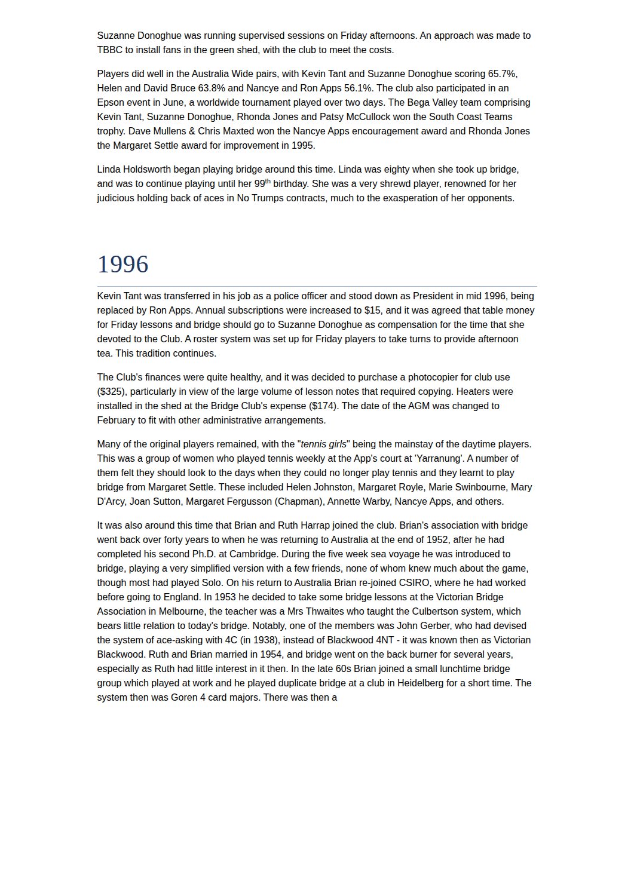Suzanne Donoghue was running supervised sessions on Friday afternoons. An approach was made to TBBC to install fans in the green shed, with the club to meet the costs.
Players did well in the Australia Wide pairs, with Kevin Tant and Suzanne Donoghue scoring 65.7%, Helen and David Bruce 63.8% and Nancye and Ron Apps 56.1%. The club also participated in an Epson event in June, a worldwide tournament played over two days. The Bega Valley team comprising Kevin Tant, Suzanne Donoghue, Rhonda Jones and Patsy McCullock won the South Coast Teams trophy. Dave Mullens & Chris Maxted won the Nancye Apps encouragement award and Rhonda Jones the Margaret Settle award for improvement in 1995.
Linda Holdsworth began playing bridge around this time. Linda was eighty when she took up bridge, and was to continue playing until her 99th birthday. She was a very shrewd player, renowned for her judicious holding back of aces in No Trumps contracts, much to the exasperation of her opponents.
1996
Kevin Tant was transferred in his job as a police officer and stood down as President in mid 1996, being replaced by Ron Apps. Annual subscriptions were increased to $15, and it was agreed that table money for Friday lessons and bridge should go to Suzanne Donoghue as compensation for the time that she devoted to the Club. A roster system was set up for Friday players to take turns to provide afternoon tea. This tradition continues.
The Club's finances were quite healthy, and it was decided to purchase a photocopier for club use ($325), particularly in view of the large volume of lesson notes that required copying. Heaters were installed in the shed at the Bridge Club's expense ($174). The date of the AGM was changed to February to fit with other administrative arrangements.
Many of the original players remained, with the "tennis girls" being the mainstay of the daytime players. This was a group of women who played tennis weekly at the App's court at 'Yarranung'. A number of them felt they should look to the days when they could no longer play tennis and they learnt to play bridge from Margaret Settle. These included Helen Johnston, Margaret Royle, Marie Swinbourne, Mary D'Arcy, Joan Sutton, Margaret Fergusson (Chapman), Annette Warby, Nancye Apps, and others.
It was also around this time that Brian and Ruth Harrap joined the club. Brian's association with bridge went back over forty years to when he was returning to Australia at the end of 1952, after he had completed his second Ph.D. at Cambridge. During the five week sea voyage he was introduced to bridge, playing a very simplified version with a few friends, none of whom knew much about the game, though most had played Solo. On his return to Australia Brian re-joined CSIRO, where he had worked before going to England. In 1953 he decided to take some bridge lessons at the Victorian Bridge Association in Melbourne, the teacher was a Mrs Thwaites who taught the Culbertson system, which bears little relation to today's bridge. Notably, one of the members was John Gerber, who had devised the system of ace-asking with 4C (in 1938), instead of Blackwood 4NT - it was known then as Victorian Blackwood. Ruth and Brian married in 1954, and bridge went on the back burner for several years, especially as Ruth had little interest in it then. In the late 60s Brian joined a small lunchtime bridge group which played at work and he played duplicate bridge at a club in Heidelberg for a short time. The system then was Goren 4 card majors. There was then a